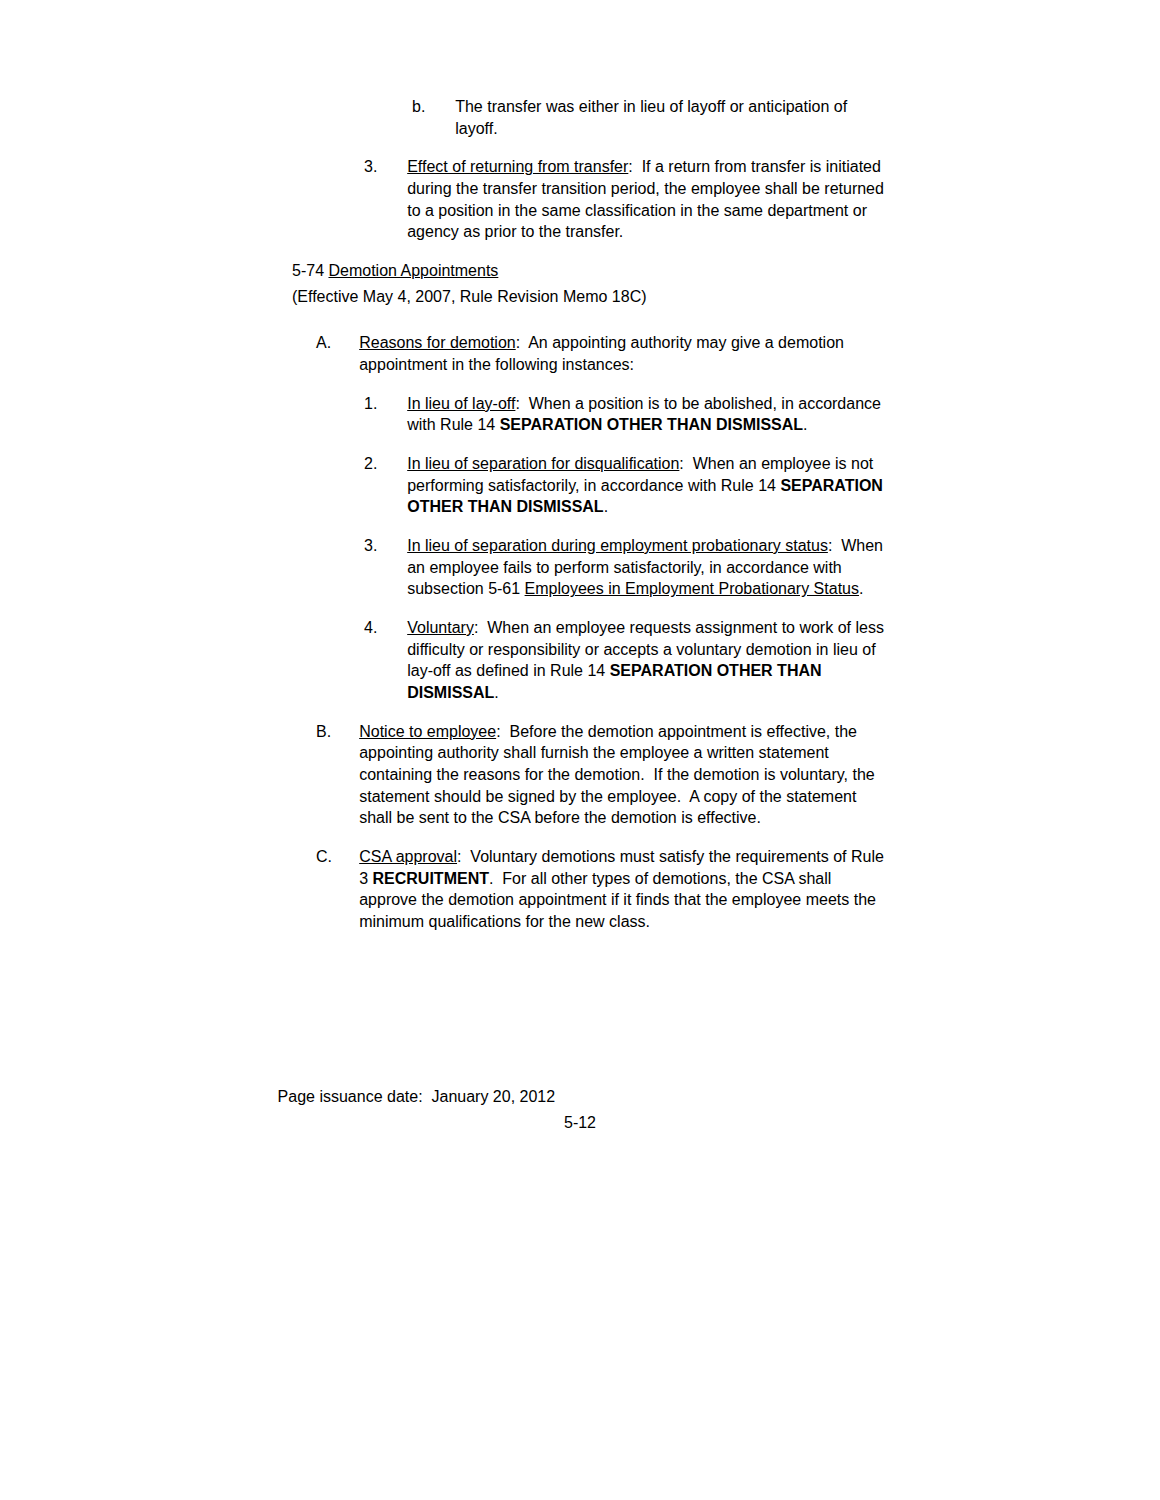b. The transfer was either in lieu of layoff or anticipation of layoff.
3. Effect of returning from transfer: If a return from transfer is initiated during the transfer transition period, the employee shall be returned to a position in the same classification in the same department or agency as prior to the transfer.
5-74 Demotion Appointments
(Effective May 4, 2007, Rule Revision Memo 18C)
A. Reasons for demotion: An appointing authority may give a demotion appointment in the following instances:
1. In lieu of lay-off: When a position is to be abolished, in accordance with Rule 14 SEPARATION OTHER THAN DISMISSAL.
2. In lieu of separation for disqualification: When an employee is not performing satisfactorily, in accordance with Rule 14 SEPARATION OTHER THAN DISMISSAL.
3. In lieu of separation during employment probationary status: When an employee fails to perform satisfactorily, in accordance with subsection 5-61 Employees in Employment Probationary Status.
4. Voluntary: When an employee requests assignment to work of less difficulty or responsibility or accepts a voluntary demotion in lieu of lay-off as defined in Rule 14 SEPARATION OTHER THAN DISMISSAL.
B. Notice to employee: Before the demotion appointment is effective, the appointing authority shall furnish the employee a written statement containing the reasons for the demotion. If the demotion is voluntary, the statement should be signed by the employee. A copy of the statement shall be sent to the CSA before the demotion is effective.
C. CSA approval: Voluntary demotions must satisfy the requirements of Rule 3 RECRUITMENT. For all other types of demotions, the CSA shall approve the demotion appointment if it finds that the employee meets the minimum qualifications for the new class.
Page issuance date: January 20, 2012
5-12